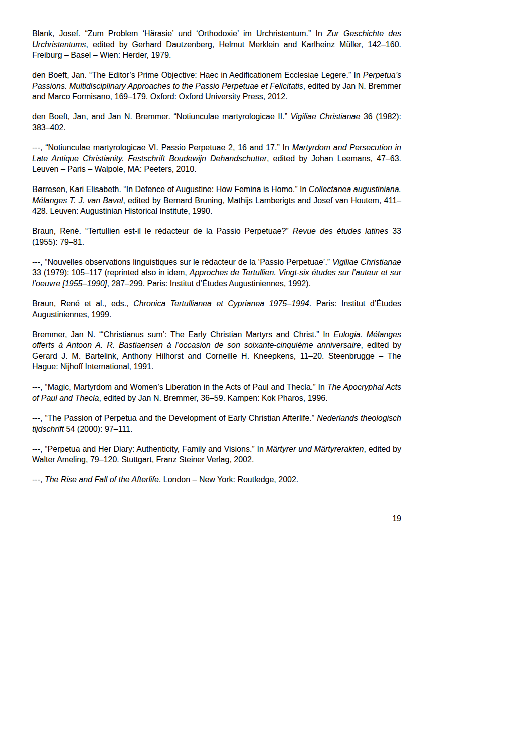Blank, Josef. “Zum Problem ‘Härasie’ und ‘Orthodoxie’ im Urchristentum.” In Zur Geschichte des Urchristentums, edited by Gerhard Dautzenberg, Helmut Merklein and Karlheinz Müller, 142–160. Freiburg – Basel – Wien: Herder, 1979.
den Boeft, Jan. “The Editor’s Prime Objective: Haec in Aedificationem Ecclesiae Legere.” In Perpetua’s Passions. Multidisciplinary Approaches to the Passio Perpetuae et Felicitatis, edited by Jan N. Bremmer and Marco Formisano, 169–179. Oxford: Oxford University Press, 2012.
den Boeft, Jan, and Jan N. Bremmer. “Notiunculae martyrologicae II.” Vigiliae Christianae 36 (1982): 383–402.
---, “Notiunculae martyrologicae VI. Passio Perpetuae 2, 16 and 17.” In Martyrdom and Persecution in Late Antique Christianity. Festschrift Boudewijn Dehandschutter, edited by Johan Leemans, 47–63. Leuven – Paris – Walpole, MA: Peeters, 2010.
Børresen, Kari Elisabeth. “In Defence of Augustine: How Femina is Homo.” In Collectanea augustiniana. Mélanges T. J. van Bavel, edited by Bernard Bruning, Mathijs Lamberigts and Josef van Houtem, 411–428. Leuven: Augustinian Historical Institute, 1990.
Braun, René. “Tertullien est-il le rédacteur de la Passio Perpetuae?” Revue des études latines 33 (1955): 79–81.
---, “Nouvelles observations linguistiques sur le rédacteur de la ‘Passio Perpetuae’.” Vigiliae Christianae 33 (1979): 105–117 (reprinted also in idem, Approches de Tertullien. Vingt-six études sur l’auteur et sur l’oeuvre [1955–1990], 287–299. Paris: Institut d’Études Augustiniennes, 1992).
Braun, René et al., eds., Chronica Tertullianea et Cyprianea 1975–1994. Paris: Institut d’Études Augustiniennes, 1999.
Bremmer, Jan N. “‘Christianus sum’: The Early Christian Martyrs and Christ.” In Eulogia. Mélanges offerts à Antoon A. R. Bastiaensen à l’occasion de son soixante-cinquième anniversaire, edited by Gerard J. M. Bartelink, Anthony Hilhorst and Corneille H. Kneepkens, 11–20. Steenbrugge – The Hague: Nijhoff International, 1991.
---, “Magic, Martyrdom and Women’s Liberation in the Acts of Paul and Thecla.” In The Apocryphal Acts of Paul and Thecla, edited by Jan N. Bremmer, 36–59. Kampen: Kok Pharos, 1996.
---, “The Passion of Perpetua and the Development of Early Christian Afterlife.” Nederlands theologisch tijdschrift 54 (2000): 97–111.
---, “Perpetua and Her Diary: Authenticity, Family and Visions.” In Märtyrer und Märtyrerakten, edited by Walter Ameling, 79–120. Stuttgart, Franz Steiner Verlag, 2002.
---, The Rise and Fall of the Afterlife. London – New York: Routledge, 2002.
19